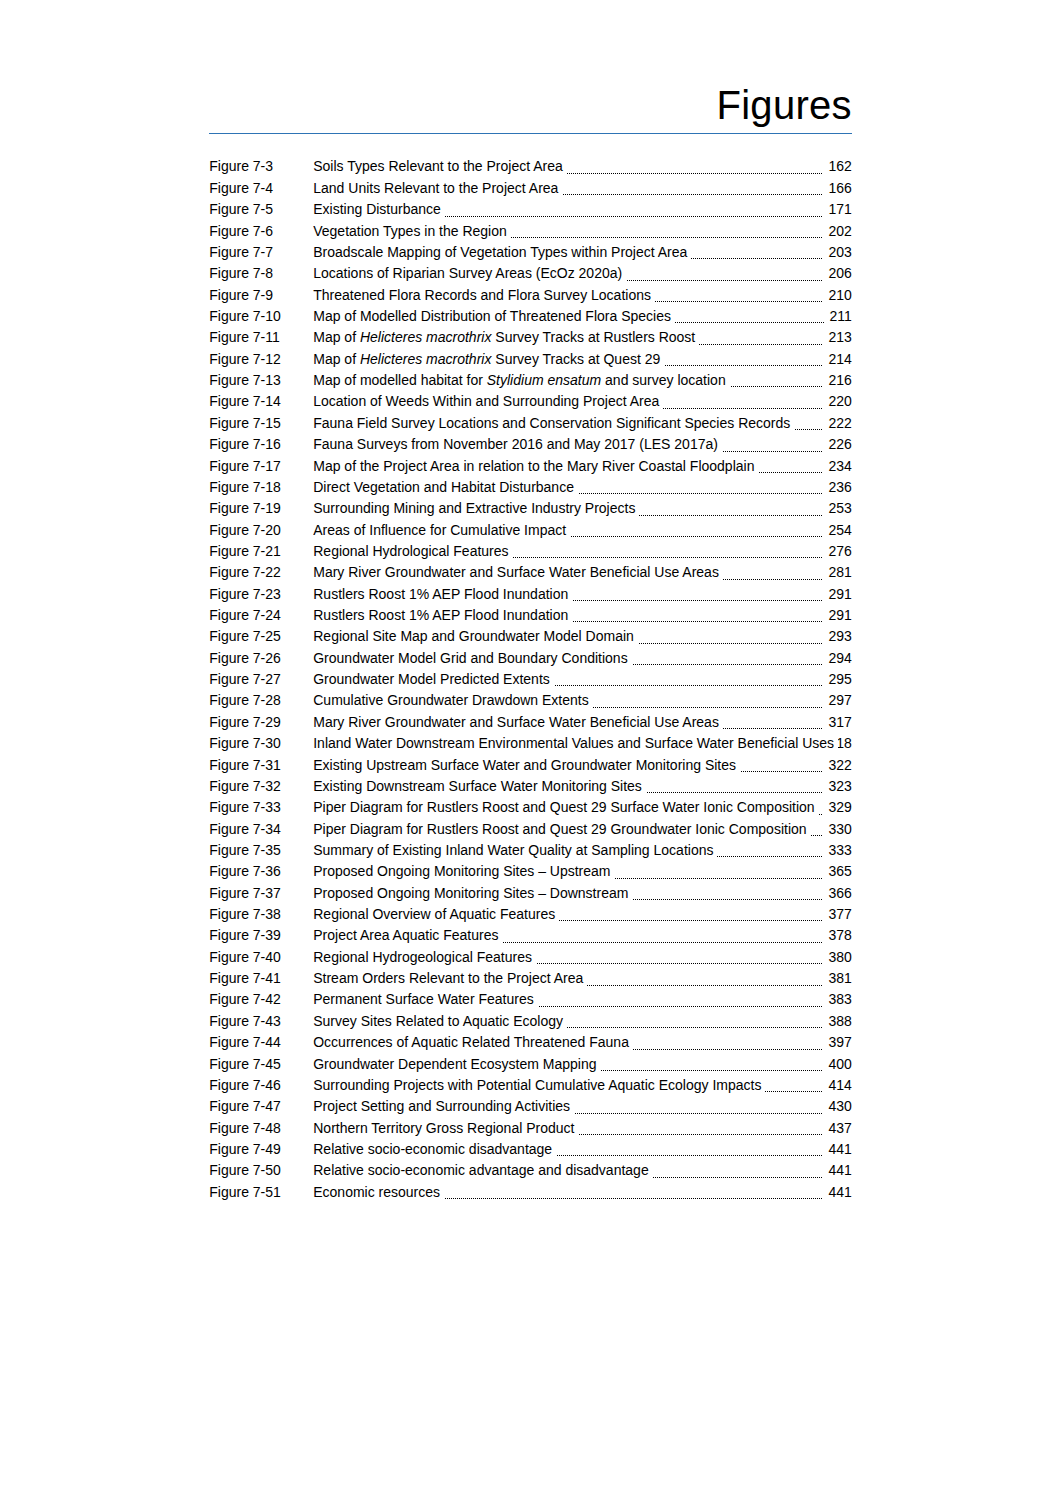Figures
| Figure 7-3 | 162 Soils Types Relevant to the Project Area |
| Figure 7-4 | 166 Land Units Relevant to the Project Area |
| Figure 7-5 | 171 Existing Disturbance |
| Figure 7-6 | 202 Vegetation Types in the Region |
| Figure 7-7 | 203 Broadscale Mapping of Vegetation Types within Project Area |
| Figure 7-8 | 206 Locations of Riparian Survey Areas (EcOz 2020a) |
| Figure 7-9 | 210 Threatened Flora Records and Flora Survey Locations |
| Figure 7-10 | 211 Map of Modelled Distribution of Threatened Flora Species |
| Figure 7-11 | 213 Map of Helicteres macrothrix Survey Tracks at Rustlers Roost |
| Figure 7-12 | 214 Map of Helicteres macrothrix Survey Tracks at Quest 29 |
| Figure 7-13 | 216 Map of modelled habitat for Stylidium ensatum and survey location |
| Figure 7-14 | 220 Location of Weeds Within and Surrounding Project Area |
| Figure 7-15 | 222 Fauna Field Survey Locations and Conservation Significant Species Records |
| Figure 7-16 | 226 Fauna Surveys from November 2016 and May 2017 (LES 2017a) |
| Figure 7-17 | 234 Map of the Project Area in relation to the Mary River Coastal Floodplain |
| Figure 7-18 | 236 Direct Vegetation and Habitat Disturbance |
| Figure 7-19 | 253 Surrounding Mining and Extractive Industry Projects |
| Figure 7-20 | 254 Areas of Influence for Cumulative Impact |
| Figure 7-21 | 276 Regional Hydrological Features |
| Figure 7-22 | 281 Mary River Groundwater and Surface Water Beneficial Use Areas |
| Figure 7-23 | 291 Rustlers Roost 1% AEP Flood Inundation |
| Figure 7-24 | 291 Rustlers Roost 1% AEP Flood Inundation |
| Figure 7-25 | 293 Regional Site Map and Groundwater Model Domain |
| Figure 7-26 | 294 Groundwater Model Grid and Boundary Conditions |
| Figure 7-27 | 295 Groundwater Model Predicted Extents |
| Figure 7-28 | 297 Cumulative Groundwater Drawdown Extents |
| Figure 7-29 | 317 Mary River Groundwater and Surface Water Beneficial Use Areas |
| Figure 7-30 | 318 Inland Water Downstream Environmental Values and Surface Water Beneficial Uses |
| Figure 7-31 | 322 Existing Upstream Surface Water and Groundwater Monitoring Sites |
| Figure 7-32 | 323 Existing Downstream Surface Water Monitoring Sites |
| Figure 7-33 | 329 Piper Diagram for Rustlers Roost and Quest 29 Surface Water Ionic Composition |
| Figure 7-34 | 330 Piper Diagram for Rustlers Roost and Quest 29 Groundwater Ionic Composition |
| Figure 7-35 | 333 Summary of Existing Inland Water Quality at Sampling Locations |
| Figure 7-36 | 365 Proposed Ongoing Monitoring Sites – Upstream |
| Figure 7-37 | 366 Proposed Ongoing Monitoring Sites – Downstream |
| Figure 7-38 | 377 Regional Overview of Aquatic Features |
| Figure 7-39 | 378 Project Area Aquatic Features |
| Figure 7-40 | 380 Regional Hydrogeological Features |
| Figure 7-41 | 381 Stream Orders Relevant to the Project Area |
| Figure 7-42 | 383 Permanent Surface Water Features |
| Figure 7-43 | 388 Survey Sites Related to Aquatic Ecology |
| Figure 7-44 | 397 Occurrences of Aquatic Related Threatened Fauna |
| Figure 7-45 | 400 Groundwater Dependent Ecosystem Mapping |
| Figure 7-46 | 414 Surrounding Projects with Potential Cumulative Aquatic Ecology Impacts |
| Figure 7-47 | 430 Project Setting and Surrounding Activities |
| Figure 7-48 | 437 Northern Territory Gross Regional Product |
| Figure 7-49 | 441 Relative socio-economic disadvantage |
| Figure 7-50 | 441 Relative socio-economic advantage and disadvantage |
| Figure 7-51 | 441 Economic resources |